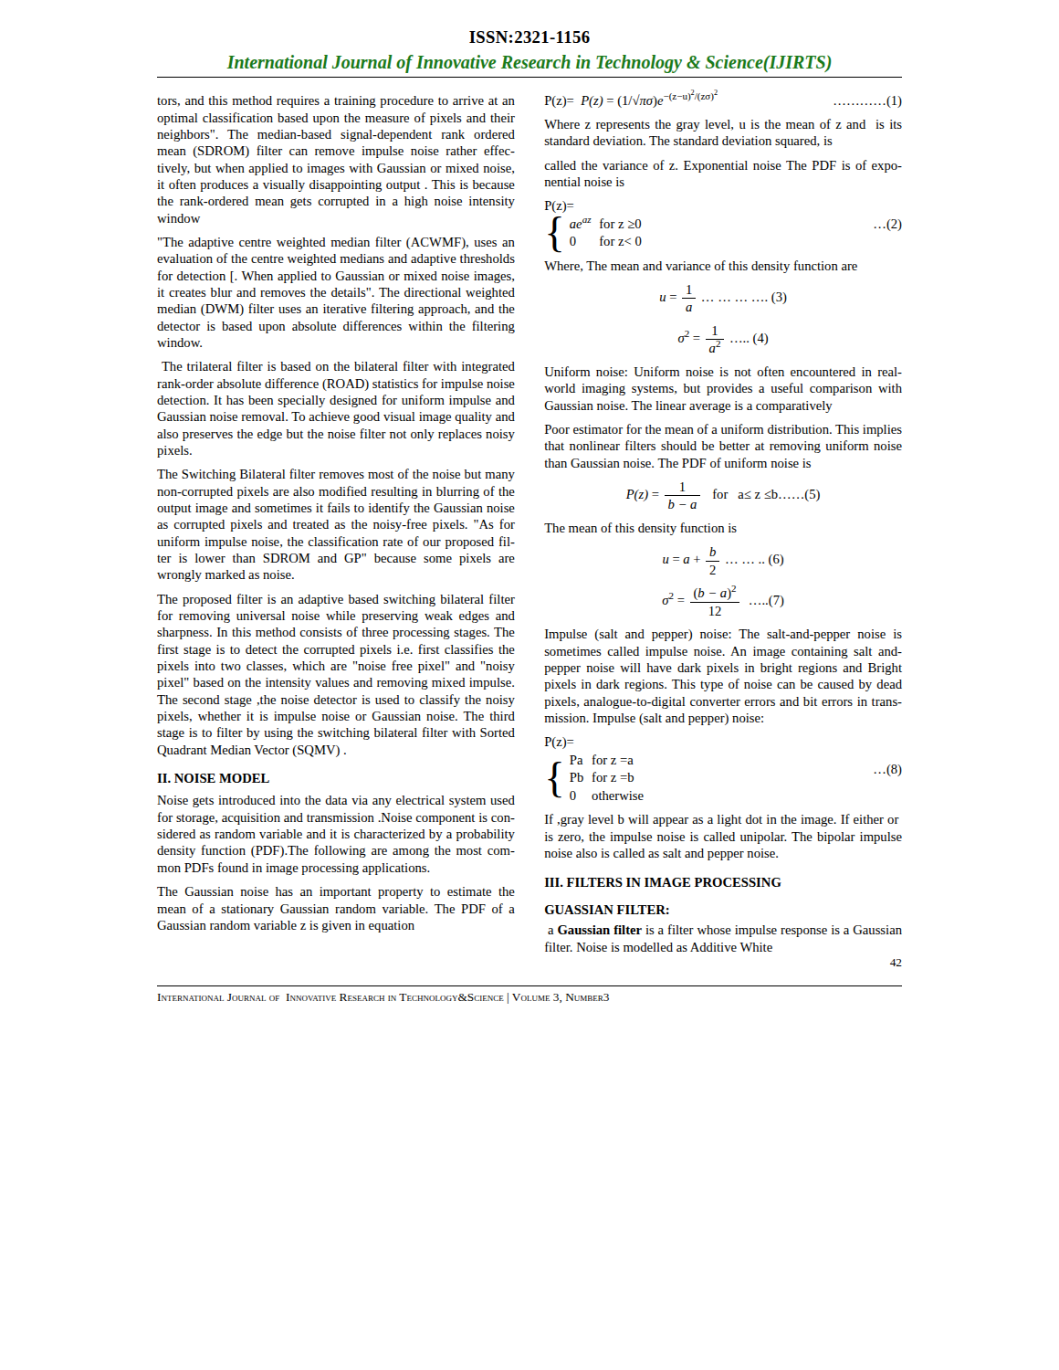ISSN:2321-1156
International Journal of Innovative Research in Technology & Science(IJIRTS)
tors, and this method requires a training procedure to arrive at an optimal classification based upon the measure of pixels and their neighbors". The median-based signal-dependent rank ordered mean (SDROM) filter can remove impulse noise rather effectively, but when applied to images with Gaussian or mixed noise, it often produces a visually disappointing output . This is because the rank-ordered mean gets corrupted in a high noise intensity window
"The adaptive centre weighted median filter (ACWMF), uses an evaluation of the centre weighted medians and adaptive thresholds for detection [. When applied to Gaussian or mixed noise images, it creates blur and removes the details". The directional weighted median (DWM) filter uses an iterative filtering approach, and the detector is based upon absolute differences within the filtering window.
The trilateral filter is based on the bilateral filter with integrated rank-order absolute difference (ROAD) statistics for impulse noise detection. It has been specially designed for uniform impulse and Gaussian noise removal. To achieve good visual image quality and also preserves the edge but the noise filter not only replaces noisy pixels.
The Switching Bilateral filter removes most of the noise but many non-corrupted pixels are also modified resulting in blurring of the output image and sometimes it fails to identify the Gaussian noise as corrupted pixels and treated as the noisy-free pixels. "As for uniform impulse noise, the classification rate of our proposed filter is lower than SDROM and GP" because some pixels are wrongly marked as noise.
The proposed filter is an adaptive based switching bilateral filter for removing universal noise while preserving weak edges and sharpness. In this method consists of three processing stages. The first stage is to detect the corrupted pixels i.e. first classifies the pixels into two classes, which are "noise free pixel" and "noisy pixel" based on the intensity values and removing mixed impulse. The second stage ,the noise detector is used to classify the noisy pixels, whether it is impulse noise or Gaussian noise. The third stage is to filter by using the switching bilateral filter with Sorted Quadrant Median Vector (SQMV) .
II. Noise Model
Noise gets introduced into the data via any electrical system used for storage, acquisition and transmission .Noise component is considered as random variable and it is characterized by a probability density function (PDF).The following are among the most common PDFs found in image processing applications.
The Gaussian noise has an important property to estimate the mean of a stationary Gaussian random variable. The PDF of a Gaussian random variable z is given in equation
P(z)= P(z) = (1/√πσ)e−(z−u)2/(zσ)2
…………(1)
Where z represents the gray level, u is the mean of z and is its standard deviation. The standard deviation squared, is
called the variance of z. Exponential noise The PDF is of exponential noise is
P(z)= {
aeaz for z ≥0
0 for z< 0
…(2)
Where, The mean and variance of this density function are
u = 1 a … … … …. (3)
σ2 = 1 a2 ….. (4)
Uniform noise: Uniform noise is not often encountered in real-world imaging systems, but provides a useful comparison with Gaussian noise. The linear average is a comparatively
Poor estimator for the mean of a uniform distribution. This implies that nonlinear filters should be better at removing uniform noise than Gaussian noise. The PDF of uniform noise is
P(z) = 1 b − a for a≤ z ≤b……(5)
The mean of this density function is
u = a + b 2 … … .. (6)
σ2 = (b − a)212 …..(7)
Impulse (salt and pepper) noise: The salt-and-pepper noise is sometimes called impulse noise. An image containing salt and-pepper noise will have dark pixels in bright regions and Bright pixels in dark regions. This type of noise can be caused by dead pixels, analogue-to-digital converter errors and bit errors in transmission. Impulse (salt and pepper) noise:
P(z)= {
Pa for z =a
Pb for z =b
0 otherwise
…(8)
If ,gray level b will appear as a light dot in the image. If either or is zero, the impulse noise is called unipolar. The bipolar impulse noise also is called as salt and pepper noise.
III. Filters in Image Processing
Guassian Filter:
a Gaussian filter is a filter whose impulse response is a Gaussian filter. Noise is modelled as Additive White
42
International Journal of Innovative Research in Technology&Science | Volume 3, Number3